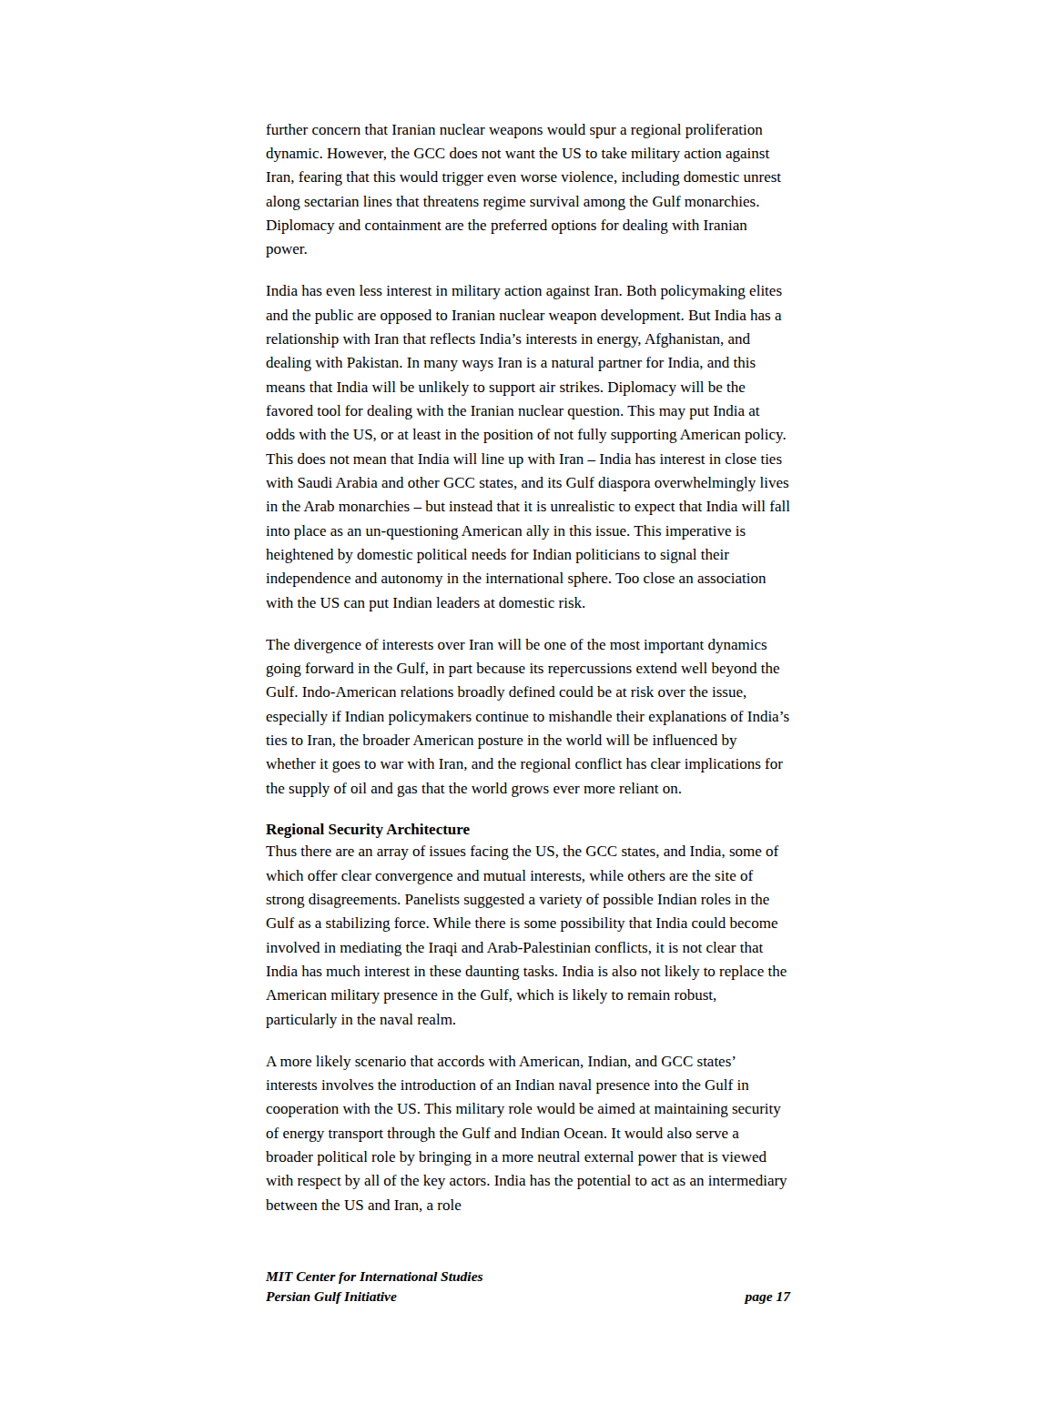further concern that Iranian nuclear weapons would spur a regional proliferation dynamic. However, the GCC does not want the US to take military action against Iran, fearing that this would trigger even worse violence, including domestic unrest along sectarian lines that threatens regime survival among the Gulf monarchies. Diplomacy and containment are the preferred options for dealing with Iranian power.
India has even less interest in military action against Iran. Both policymaking elites and the public are opposed to Iranian nuclear weapon development. But India has a relationship with Iran that reflects India’s interests in energy, Afghanistan, and dealing with Pakistan. In many ways Iran is a natural partner for India, and this means that India will be unlikely to support air strikes. Diplomacy will be the favored tool for dealing with the Iranian nuclear question. This may put India at odds with the US, or at least in the position of not fully supporting American policy. This does not mean that India will line up with Iran – India has interest in close ties with Saudi Arabia and other GCC states, and its Gulf diaspora overwhelmingly lives in the Arab monarchies – but instead that it is unrealistic to expect that India will fall into place as an un-questioning American ally in this issue. This imperative is heightened by domestic political needs for Indian politicians to signal their independence and autonomy in the international sphere. Too close an association with the US can put Indian leaders at domestic risk.
The divergence of interests over Iran will be one of the most important dynamics going forward in the Gulf, in part because its repercussions extend well beyond the Gulf. Indo-American relations broadly defined could be at risk over the issue, especially if Indian policymakers continue to mishandle their explanations of India’s ties to Iran, the broader American posture in the world will be influenced by whether it goes to war with Iran, and the regional conflict has clear implications for the supply of oil and gas that the world grows ever more reliant on.
Regional Security Architecture
Thus there are an array of issues facing the US, the GCC states, and India, some of which offer clear convergence and mutual interests, while others are the site of strong disagreements. Panelists suggested a variety of possible Indian roles in the Gulf as a stabilizing force. While there is some possibility that India could become involved in mediating the Iraqi and Arab-Palestinian conflicts, it is not clear that India has much interest in these daunting tasks. India is also not likely to replace the American military presence in the Gulf, which is likely to remain robust, particularly in the naval realm.
A more likely scenario that accords with American, Indian, and GCC states’ interests involves the introduction of an Indian naval presence into the Gulf in cooperation with the US. This military role would be aimed at maintaining security of energy transport through the Gulf and Indian Ocean. It would also serve a broader political role by bringing in a more neutral external power that is viewed with respect by all of the key actors. India has the potential to act as an intermediary between the US and Iran, a role
MIT Center for International Studies
Persian Gulf Initiative page 17